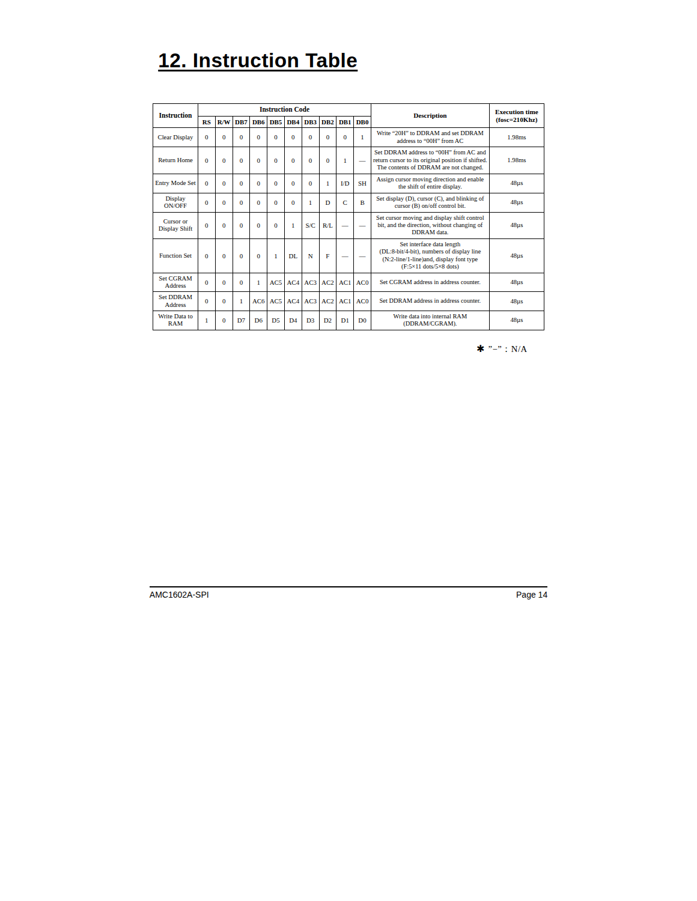12. Instruction Table
| Instruction | Instruction Code | Description | Execution time (fosc=210Khz) |
| --- | --- | --- | --- |
| RS | R/W | DB7 | DB6 | DB5 | DB4 | DB3 | DB2 | DB1 | DB0 |
| Clear Display | 0 | 0 | 0 | 0 | 0 | 0 | 0 | 0 | 0 | 1 | Write “20H” to DDRAM and set DDRAM address to “00H” from AC | 1.98ms |
| Return Home | 0 | 0 | 0 | 0 | 0 | 0 | 0 | 0 | 1 | — | Set DDRAM address to “00H” from AC and return cursor to its original position if shifted. The contents of DDRAM are not changed. | 1.98ms |
| Entry Mode Set | 0 | 0 | 0 | 0 | 0 | 0 | 0 | 1 | I/D | SH | Assign cursor moving direction and enable the shift of entire display. | 48µs |
| Display ON/OFF | 0 | 0 | 0 | 0 | 0 | 0 | 1 | D | C | B | Set display (D), cursor (C), and blinking of cursor (B) on/off control bit. | 48µs |
| Cursor or Display Shift | 0 | 0 | 0 | 0 | 0 | 1 | S/C | R/L | — | — | Set cursor moving and display shift control bit, and the direction, without changing of DDRAM data. | 48µs |
| Function Set | 0 | 0 | 0 | 0 | 1 | DL | N | F | — | — | Set interface data length (DL:8-bit/4-bit), numbers of display line (N:2-line/1-line)and, display font type (F:5×11 dots/5×8 dots) | 48µs |
| Set CGRAM Address | 0 | 0 | 0 | 1 | AC5 | AC4 | AC3 | AC2 | AC1 | AC0 | Set CGRAM address in address counter. | 48µs |
| Set DDRAM Address | 0 | 0 | 1 | AC6 | AC5 | AC4 | AC3 | AC2 | AC1 | AC0 | Set DDRAM address in address counter. | 48µs |
| Write Data to RAM | 1 | 0 | D7 | D6 | D5 | D4 | D3 | D2 | D1 | D0 | Write data into internal RAM (DDRAM/CGRAM). | 48µs |
✱”−”：N/A
AMC1602A-SPI Page 14